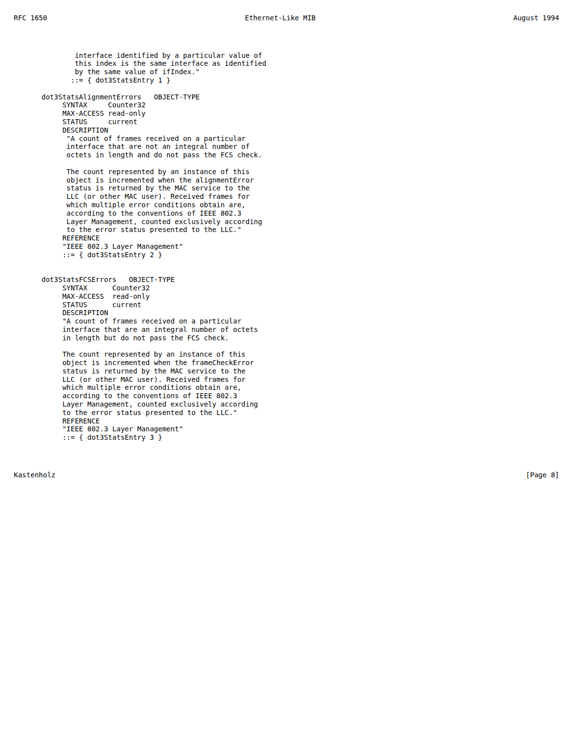RFC 1650 Ethernet-Like MIB August 1994
interface identified by a particular value of this index is the same interface as identified by the same value of ifIndex." ::= { dot3StatsEntry 1 } dot3StatsAlignmentErrors OBJECT-TYPE SYNTAX Counter32 MAX-ACCESS read-only STATUS current DESCRIPTION "A count of frames received on a particular interface that are not an integral number of octets in length and do not pass the FCS check. The count represented by an instance of this object is incremented when the alignmentError status is returned by the MAC service to the LLC (or other MAC user). Received frames for which multiple error conditions obtain are, according to the conventions of IEEE 802.3 Layer Management, counted exclusively according to the error status presented to the LLC." REFERENCE "IEEE 802.3 Layer Management" ::= { dot3StatsEntry 2 } dot3StatsFCSErrors OBJECT-TYPE SYNTAX Counter32 MAX-ACCESS read-only STATUS current DESCRIPTION "A count of frames received on a particular interface that are an integral number of octets in length but do not pass the FCS check. The count represented by an instance of this object is incremented when the frameCheckError status is returned by the MAC service to the LLC (or other MAC user). Received frames for which multiple error conditions obtain are, according to the conventions of IEEE 802.3 Layer Management, counted exclusively according to the error status presented to the LLC." REFERENCE "IEEE 802.3 Layer Management" ::= { dot3StatsEntry 3 }
Kastenholz[Page 8]